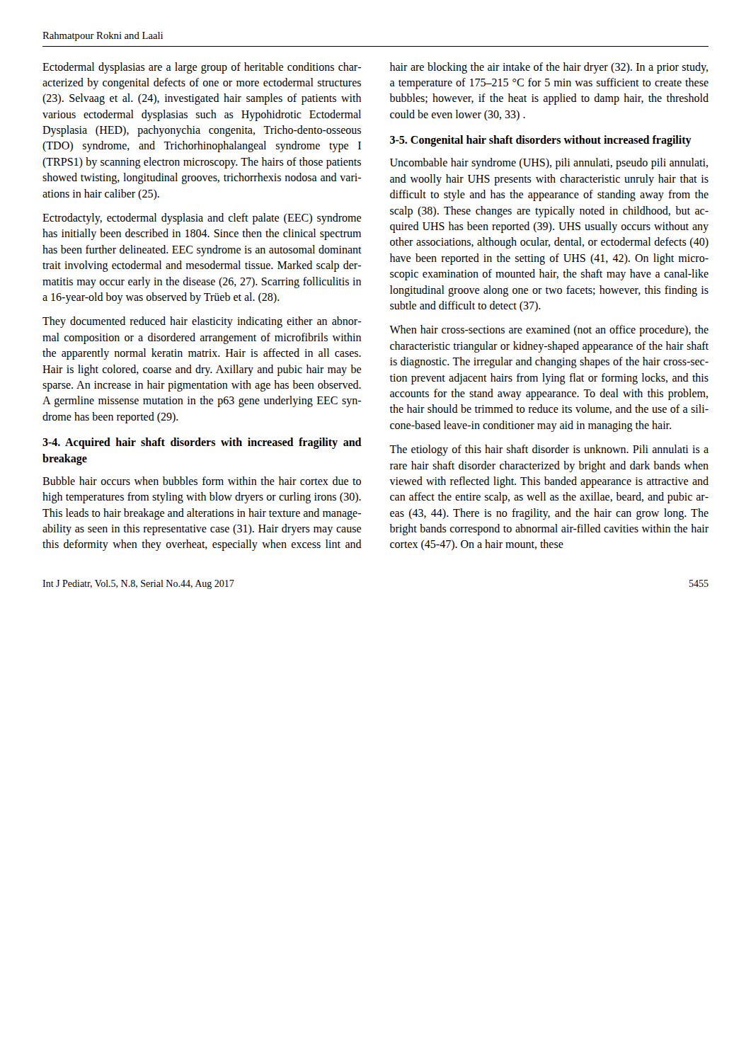Rahmatpour Rokni and Laali
Ectodermal dysplasias are a large group of heritable conditions characterized by congenital defects of one or more ectodermal structures (23). Selvaag et al. (24), investigated hair samples of patients with various ectodermal dysplasias such as Hypohidrotic Ectodermal Dysplasia (HED), pachyonychia congenita, Tricho-dento-osseous (TDO) syndrome, and Trichorhinophalangeal syndrome type I (TRPS1) by scanning electron microscopy. The hairs of those patients showed twisting, longitudinal grooves, trichorrhexis nodosa and variations in hair caliber (25).
Ectrodactyly, ectodermal dysplasia and cleft palate (EEC) syndrome has initially been described in 1804. Since then the clinical spectrum has been further delineated. EEC syndrome is an autosomal dominant trait involving ectodermal and mesodermal tissue. Marked scalp dermatitis may occur early in the disease (26, 27). Scarring folliculitis in a 16-year-old boy was observed by Trüeb et al. (28).
They documented reduced hair elasticity indicating either an abnormal composition or a disordered arrangement of microfibrils within the apparently normal keratin matrix. Hair is affected in all cases. Hair is light colored, coarse and dry. Axillary and pubic hair may be sparse. An increase in hair pigmentation with age has been observed. A germline missense mutation in the p63 gene underlying EEC syndrome has been reported (29).
3-4. Acquired hair shaft disorders with increased fragility and breakage
Bubble hair occurs when bubbles form within the hair cortex due to high temperatures from styling with blow dryers or curling irons (30). This leads to hair breakage and alterations in hair texture and manageability as seen in this representative case (31). Hair dryers may cause this deformity when they overheat, especially when excess lint and hair are blocking the air intake of the hair dryer (32). In a prior study, a temperature of 175–215 °C for 5 min was sufficient to create these bubbles; however, if the heat is applied to damp hair, the threshold could be even lower (30, 33) .
3-5. Congenital hair shaft disorders without increased fragility
Uncombable hair syndrome (UHS), pili annulati, pseudo pili annulati, and woolly hair UHS presents with characteristic unruly hair that is difficult to style and has the appearance of standing away from the scalp (38). These changes are typically noted in childhood, but acquired UHS has been reported (39). UHS usually occurs without any other associations, although ocular, dental, or ectodermal defects (40) have been reported in the setting of UHS (41, 42). On light microscopic examination of mounted hair, the shaft may have a canal-like longitudinal groove along one or two facets; however, this finding is subtle and difficult to detect (37).
When hair cross-sections are examined (not an office procedure), the characteristic triangular or kidney-shaped appearance of the hair shaft is diagnostic. The irregular and changing shapes of the hair cross-section prevent adjacent hairs from lying flat or forming locks, and this accounts for the stand away appearance. To deal with this problem, the hair should be trimmed to reduce its volume, and the use of a silicone-based leave-in conditioner may aid in managing the hair.
The etiology of this hair shaft disorder is unknown. Pili annulati is a rare hair shaft disorder characterized by bright and dark bands when viewed with reflected light. This banded appearance is attractive and can affect the entire scalp, as well as the axillae, beard, and pubic areas (43, 44). There is no fragility, and the hair can grow long. The bright bands correspond to abnormal air-filled cavities within the hair cortex (45-47). On a hair mount, these
Int J Pediatr, Vol.5, N.8, Serial No.44, Aug 2017 5455